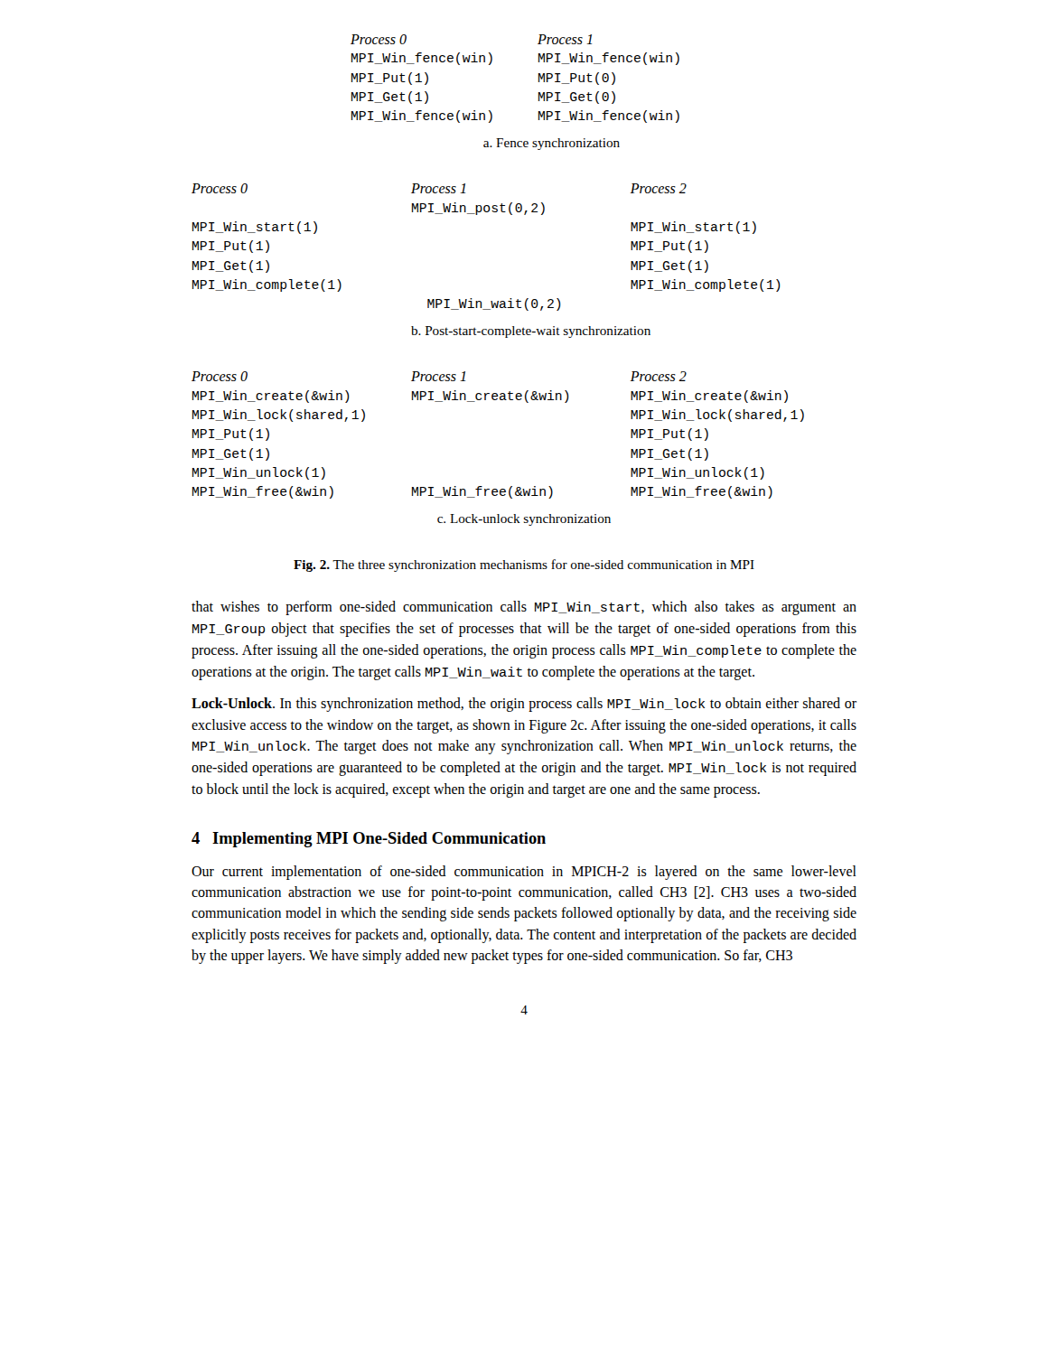| Process 0 | Process 1 |
| MPI_Win_fence(win) MPI_Put(1) MPI_Get(1) MPI_Win_fence(win) | MPI_Win_fence(win) MPI_Put(0) MPI_Get(0) MPI_Win_fence(win) |
a. Fence synchronization
| Process 0 | Process 1 | Process 2 |
| | MPI_Win_post(0,2) | |
| MPI_Win_start(1) MPI_Put(1) MPI_Get(1) MPI_Win_complete(1) | | MPI_Win_start(1) MPI_Put(1) MPI_Get(1) MPI_Win_complete(1) |
| | MPI_Win_wait(0,2) | |
b. Post-start-complete-wait synchronization
| Process 0 | Process 1 | Process 2 |
| MPI_Win_create(&win) MPI_Win_lock(shared,1) MPI_Put(1) MPI_Get(1) MPI_Win_unlock(1) MPI_Win_free(&win) | MPI_Win_create(&win) MPI_Win_free(&win) | MPI_Win_create(&win) MPI_Win_lock(shared,1) MPI_Put(1) MPI_Get(1) MPI_Win_unlock(1) MPI_Win_free(&win) |
c. Lock-unlock synchronization
Fig. 2. The three synchronization mechanisms for one-sided communication in MPI
that wishes to perform one-sided communication calls MPI_Win_start, which also takes as argument an MPI_Group object that specifies the set of processes that will be the target of one-sided operations from this process. After issuing all the one-sided operations, the origin process calls MPI_Win_complete to complete the operations at the origin. The target calls MPI_Win_wait to complete the operations at the target.
Lock-Unlock. In this synchronization method, the origin process calls MPI_Win_lock to obtain either shared or exclusive access to the window on the target, as shown in Figure 2c. After issuing the one-sided operations, it calls MPI_Win_unlock. The target does not make any synchronization call. When MPI_Win_unlock returns, the one-sided operations are guaranteed to be completed at the origin and the target. MPI_Win_lock is not required to block until the lock is acquired, except when the origin and target are one and the same process.
4 Implementing MPI One-Sided Communication
Our current implementation of one-sided communication in MPICH-2 is layered on the same lower-level communication abstraction we use for point-to-point communication, called CH3 [2]. CH3 uses a two-sided communication model in which the sending side sends packets followed optionally by data, and the receiving side explicitly posts receives for packets and, optionally, data. The content and interpretation of the packets are decided by the upper layers. We have simply added new packet types for one-sided communication. So far, CH3
4